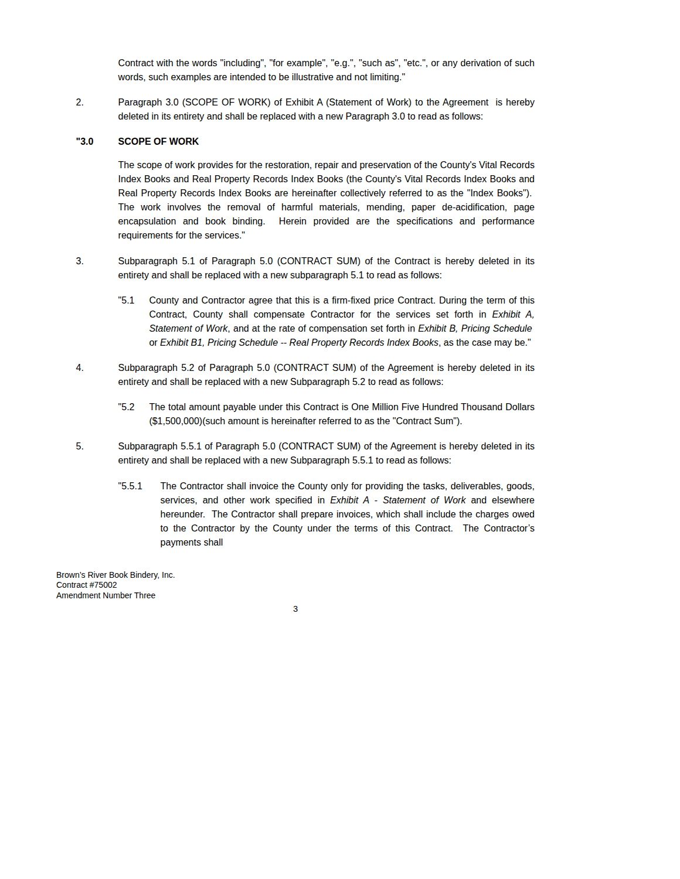Contract with the words "including", "for example", "e.g.", "such as", "etc.", or any derivation of such words, such examples are intended to be illustrative and not limiting."
2.
Paragraph 3.0 (SCOPE OF WORK) of Exhibit A (Statement of Work) to the Agreement is hereby deleted in its entirety and shall be replaced with a new Paragraph 3.0 to read as follows:
"3.0
SCOPE OF WORK
The scope of work provides for the restoration, repair and preservation of the County's Vital Records Index Books and Real Property Records Index Books (the County's Vital Records Index Books and Real Property Records Index Books are hereinafter collectively referred to as the "Index Books"). The work involves the removal of harmful materials, mending, paper de-acidification, page encapsulation and book binding. Herein provided are the specifications and performance requirements for the services."
3.
Subparagraph 5.1 of Paragraph 5.0 (CONTRACT SUM) of the Contract is hereby deleted in its entirety and shall be replaced with a new subparagraph 5.1 to read as follows:
"5.1
County and Contractor agree that this is a firm-fixed price Contract. During the term of this Contract, County shall compensate Contractor for the services set forth in Exhibit A, Statement of Work, and at the rate of compensation set forth in Exhibit B, Pricing Schedule or Exhibit B1, Pricing Schedule -- Real Property Records Index Books, as the case may be."
4.
Subparagraph 5.2 of Paragraph 5.0 (CONTRACT SUM) of the Agreement is hereby deleted in its entirety and shall be replaced with a new Subparagraph 5.2 to read as follows:
"5.2
The total amount payable under this Contract is One Million Five Hundred Thousand Dollars ($1,500,000)(such amount is hereinafter referred to as the "Contract Sum").
5.
Subparagraph 5.5.1 of Paragraph 5.0 (CONTRACT SUM) of the Agreement is hereby deleted in its entirety and shall be replaced with a new Subparagraph 5.5.1 to read as follows:
"5.5.1
The Contractor shall invoice the County only for providing the tasks, deliverables, goods, services, and other work specified in Exhibit A - Statement of Work and elsewhere hereunder. The Contractor shall prepare invoices, which shall include the charges owed to the Contractor by the County under the terms of this Contract. The Contractor’s payments shall
Brown’s River Book Bindery, Inc.
Contract #75002
Amendment Number Three
3